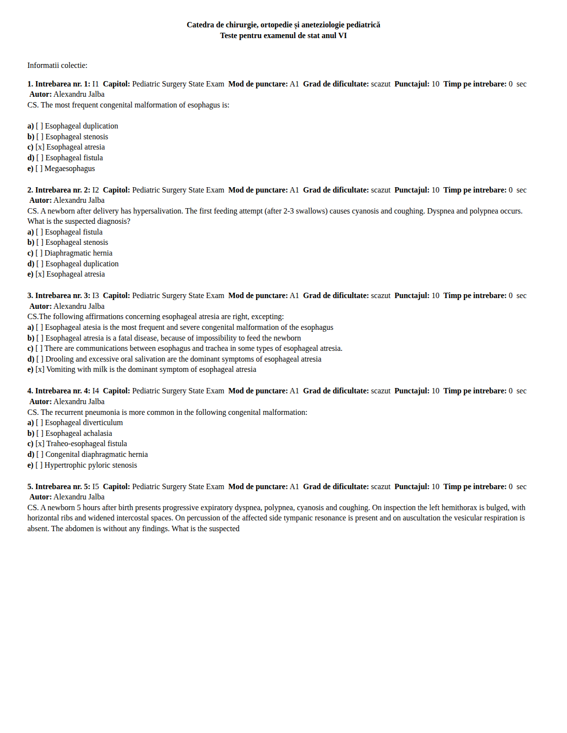Catedra de chirurgie, ortopedie și aneteziologie pediatrică
Teste pentru examenul de stat anul VI
Informatii colectie:
1. Intrebarea nr. 1: I1 Capitol: Pediatric Surgery State Exam Mod de punctare: A1 Grad de dificultate: scazut Punctajul: 10 Timp pe intrebare: 0 sec Autor: Alexandru Jalba
CS. The most frequent congenital malformation of esophagus is:
a) [ ] Esophageal duplication
b) [ ] Esophageal stenosis
c) [x] Esophageal atresia
d) [ ] Esophageal fistula
e) [ ] Megaesophagus
2. Intrebarea nr. 2: I2 Capitol: Pediatric Surgery State Exam Mod de punctare: A1 Grad de dificultate: scazut Punctajul: 10 Timp pe intrebare: 0 sec Autor: Alexandru Jalba
CS. A newborn after delivery has hypersalivation. The first feeding attempt (after 2-3 swallows) causes cyanosis and coughing. Dyspnea and polypnea occurs. What is the suspected diagnosis?
a) [ ] Esophageal fistula
b) [ ] Esophageal stenosis
c) [ ] Diaphragmatic hernia
d) [ ] Esophageal duplication
e) [x] Esophageal atresia
3. Intrebarea nr. 3: I3 Capitol: Pediatric Surgery State Exam Mod de punctare: A1 Grad de dificultate: scazut Punctajul: 10 Timp pe intrebare: 0 sec Autor: Alexandru Jalba
CS.The following affirmations concerning esophageal atresia are right, excepting:
a) [ ] Esophageal atesia is the most frequent and severe congenital malformation of the esophagus
b) [ ] Esophageal atresia is a fatal disease, because of impossibility to feed the newborn
c) [ ] There are communications between esophagus and trachea in some types of esophageal atresia.
d) [ ] Drooling and excessive oral salivation are the dominant symptoms of esophageal atresia
e) [x] Vomiting with milk is the dominant symptom of esophageal atresia
4. Intrebarea nr. 4: I4 Capitol: Pediatric Surgery State Exam Mod de punctare: A1 Grad de dificultate: scazut Punctajul: 10 Timp pe intrebare: 0 sec Autor: Alexandru Jalba
CS. The recurrent pneumonia is more common in the following congenital malformation:
a) [ ] Esophageal diverticulum
b) [ ] Esophageal achalasia
c) [x] Traheo-esophageal fistula
d) [ ] Congenital diaphragmatic hernia
e) [ ] Hypertrophic pyloric stenosis
5. Intrebarea nr. 5: I5 Capitol: Pediatric Surgery State Exam Mod de punctare: A1 Grad de dificultate: scazut Punctajul: 10 Timp pe intrebare: 0 sec Autor: Alexandru Jalba
CS. A newborn 5 hours after birth presents progressive expiratory dyspnea, polypnea, cyanosis and coughing. On inspection the left hemithorax is bulged, with horizontal ribs and widened intercostal spaces. On percussion of the affected side tympanic resonance is present and on auscultation the vesicular respiration is absent. The abdomen is without any findings. What is the suspected